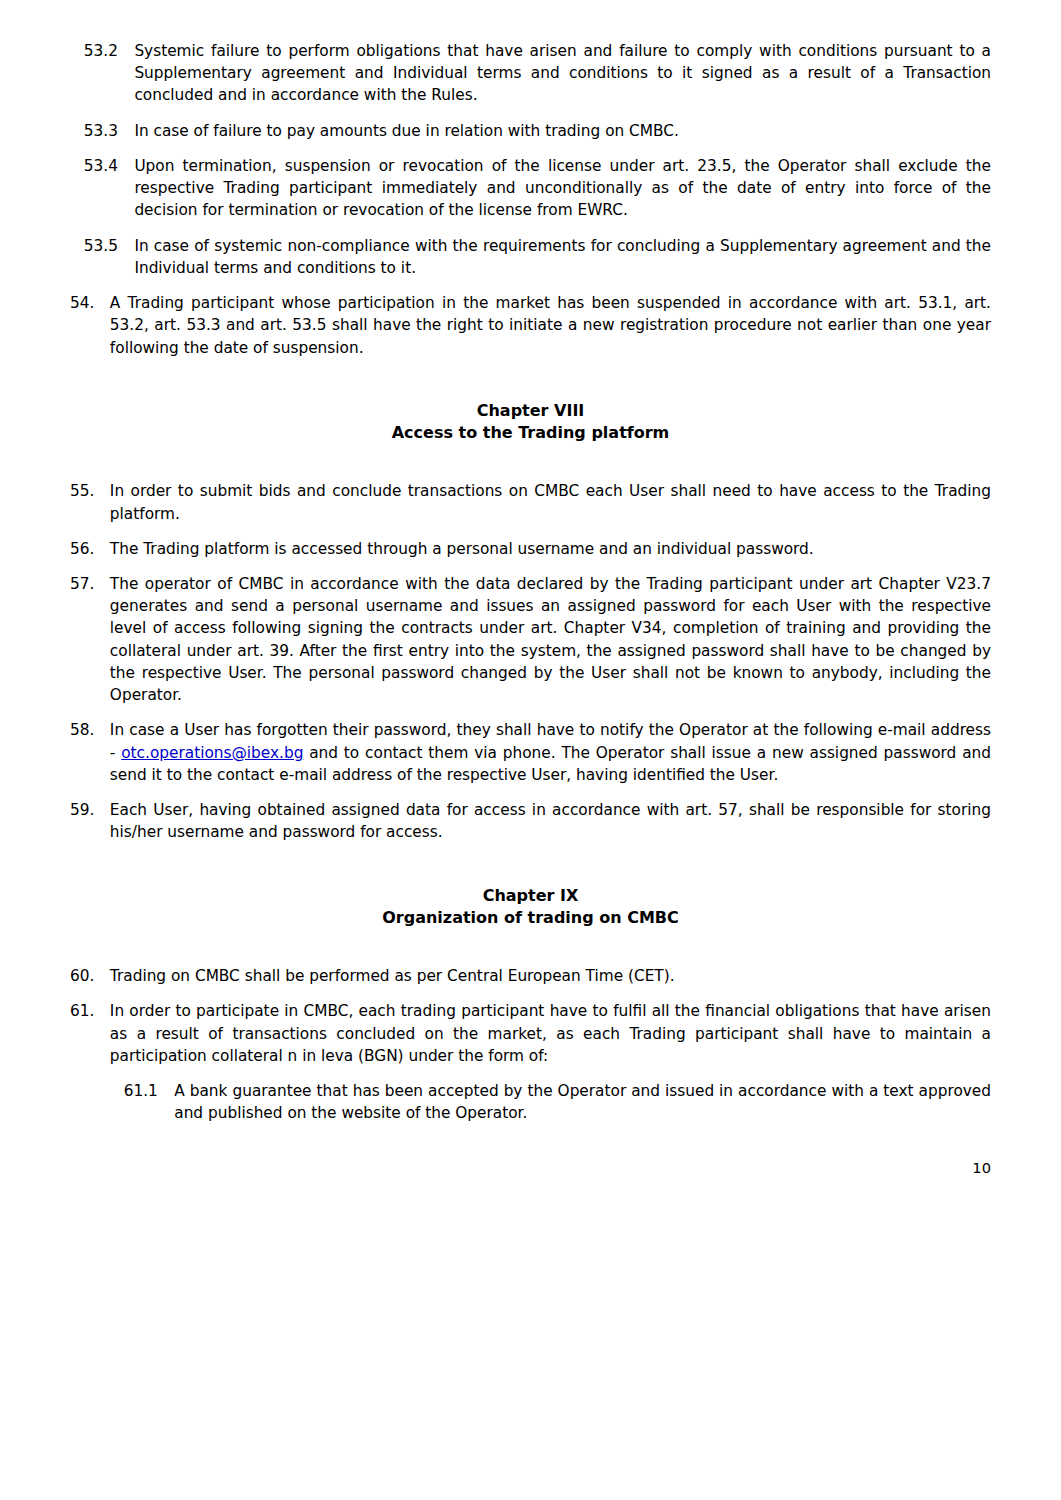53.2 Systemic failure to perform obligations that have arisen and failure to comply with conditions pursuant to a Supplementary agreement and Individual terms and conditions to it signed as a result of a Transaction concluded and in accordance with the Rules.
53.3 In case of failure to pay amounts due in relation with trading on CMBC.
53.4 Upon termination, suspension or revocation of the license under art. 23.5, the Operator shall exclude the respective Trading participant immediately and unconditionally as of the date of entry into force of the decision for termination or revocation of the license from EWRC.
53.5 In case of systemic non-compliance with the requirements for concluding a Supplementary agreement and the Individual terms and conditions to it.
54. A Trading participant whose participation in the market has been suspended in accordance with art. 53.1, art. 53.2, art. 53.3 and art. 53.5 shall have the right to initiate a new registration procedure not earlier than one year following the date of suspension.
Chapter VIII
Access to the Trading platform
55. In order to submit bids and conclude transactions on CMBC each User shall need to have access to the Trading platform.
56. The Trading platform is accessed through a personal username and an individual password.
57. The operator of CMBC in accordance with the data declared by the Trading participant under art Chapter V23.7 generates and send a personal username and issues an assigned password for each User with the respective level of access following signing the contracts under art. Chapter V34, completion of training and providing the collateral under art. 39. After the first entry into the system, the assigned password shall have to be changed by the respective User. The personal password changed by the User shall not be known to anybody, including the Operator.
58. In case a User has forgotten their password, they shall have to notify the Operator at the following e-mail address - otc.operations@ibex.bg and to contact them via phone. The Operator shall issue a new assigned password and send it to the contact e-mail address of the respective User, having identified the User.
59. Each User, having obtained assigned data for access in accordance with art. 57, shall be responsible for storing his/her username and password for access.
Chapter IX
Organization of trading on CMBC
60. Trading on CMBC shall be performed as per Central European Time (CET).
61. In order to participate in CMBC, each trading participant have to fulfil all the financial obligations that have arisen as a result of transactions concluded on the market, as each Trading participant shall have to maintain a participation collateral n in leva (BGN) under the form of:
61.1 A bank guarantee that has been accepted by the Operator and issued in accordance with a text approved and published on the website of the Operator.
10